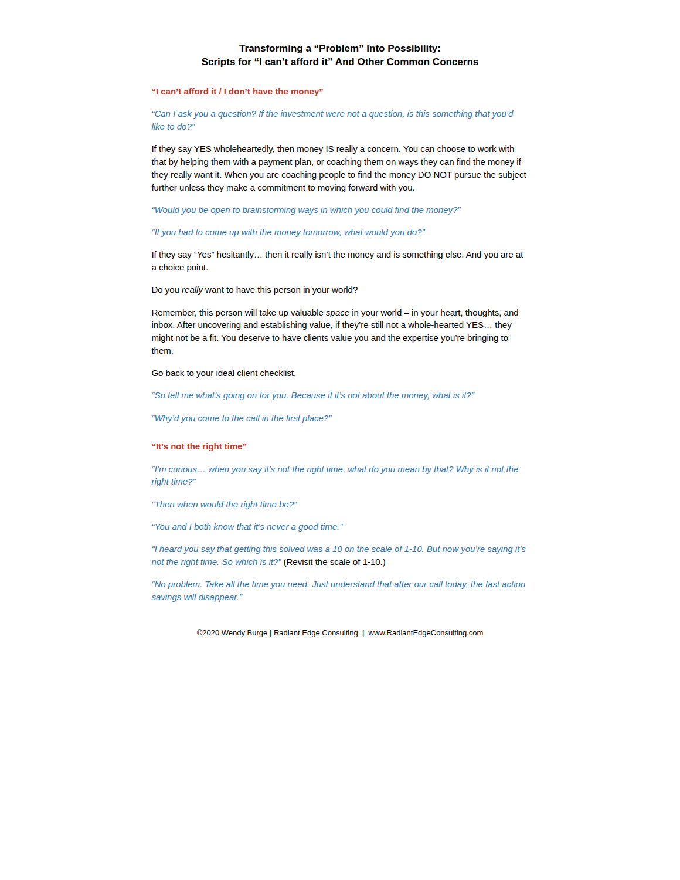Transforming a “Problem” Into Possibility:
Scripts for “I can’t afford it” And Other Common Concerns
“I can’t afford it / I don’t have the money”
“Can I ask you a question? If the investment were not a question, is this something that you’d like to do?”
If they say YES wholeheartedly, then money IS really a concern. You can choose to work with that by helping them with a payment plan, or coaching them on ways they can find the money if they really want it. When you are coaching people to find the money DO NOT pursue the subject further unless they make a commitment to moving forward with you.
“Would you be open to brainstorming ways in which you could find the money?”
“If you had to come up with the money tomorrow, what would you do?”
If they say “Yes” hesitantly… then it really isn’t the money and is something else. And you are at a choice point.
Do you really want to have this person in your world?
Remember, this person will take up valuable space in your world – in your heart, thoughts, and inbox. After uncovering and establishing value, if they’re still not a whole-hearted YES… they might not be a fit. You deserve to have clients value you and the expertise you’re bringing to them.
Go back to your ideal client checklist.
“So tell me what’s going on for you. Because if it’s not about the money, what is it?”
“Why’d you come to the call in the first place?”
“It’s not the right time”
“I’m curious… when you say it’s not the right time, what do you mean by that? Why is it not the right time?”
“Then when would the right time be?”
“You and I both know that it’s never a good time.”
“I heard you say that getting this solved was a 10 on the scale of 1-10. But now you’re saying it’s not the right time. So which is it?” (Revisit the scale of 1-10.)
“No problem. Take all the time you need. Just understand that after our call today, the fast action savings will disappear.”
©2020 Wendy Burge | Radiant Edge Consulting | www.RadiantEdgeConsulting.com